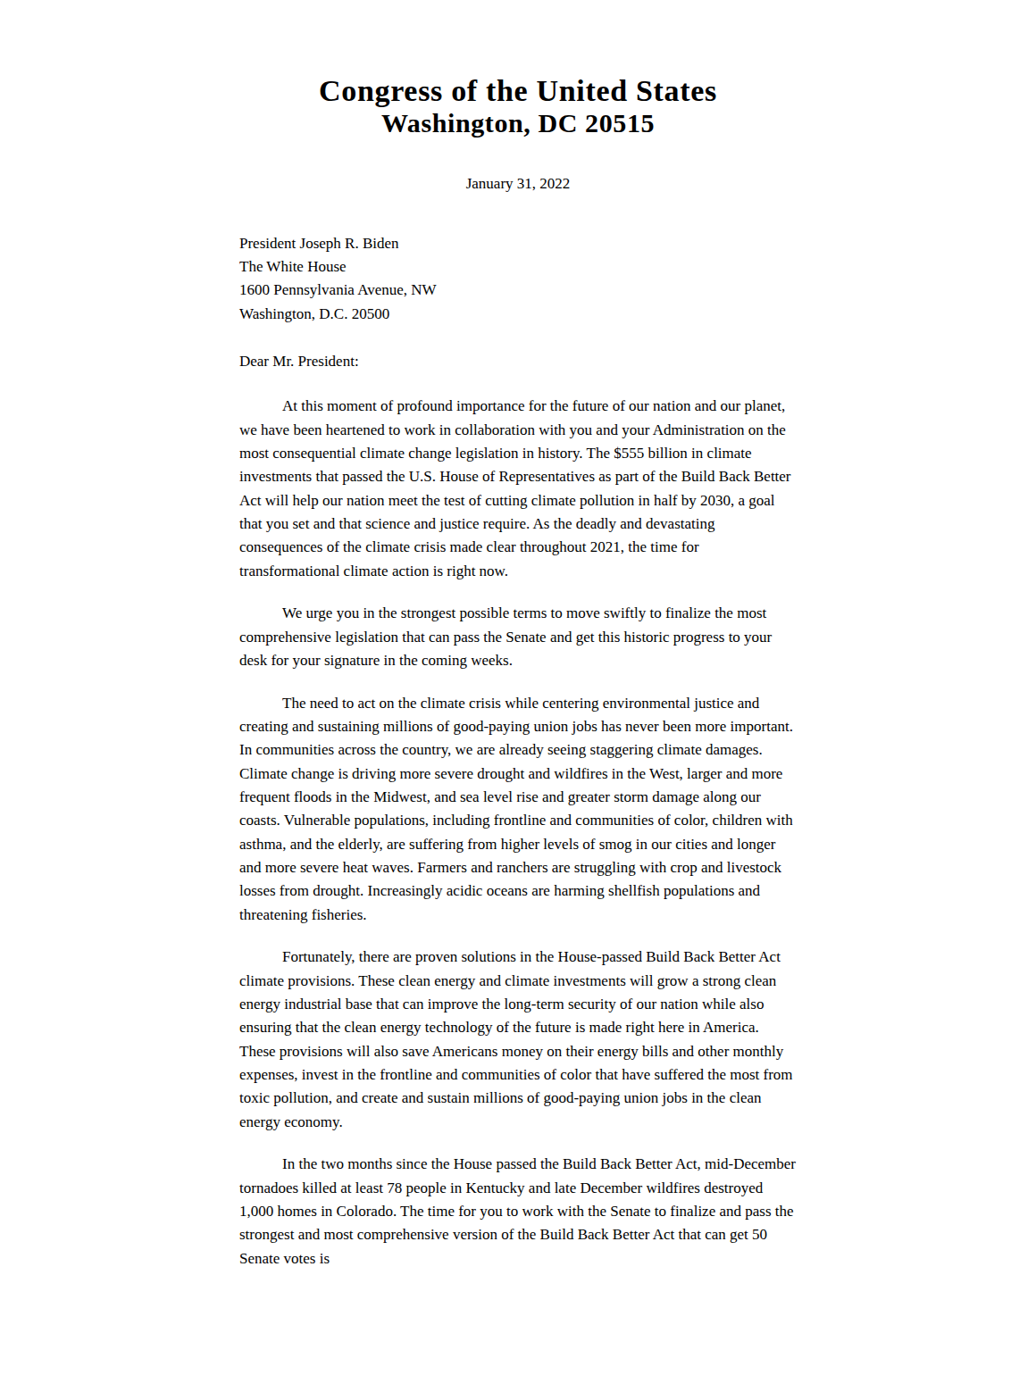Congress of the United States
Washington, DC 20515
January 31, 2022
President Joseph R. Biden
The White House
1600 Pennsylvania Avenue, NW
Washington, D.C. 20500
Dear Mr. President:
At this moment of profound importance for the future of our nation and our planet, we have been heartened to work in collaboration with you and your Administration on the most consequential climate change legislation in history. The $555 billion in climate investments that passed the U.S. House of Representatives as part of the Build Back Better Act will help our nation meet the test of cutting climate pollution in half by 2030, a goal that you set and that science and justice require. As the deadly and devastating consequences of the climate crisis made clear throughout 2021, the time for transformational climate action is right now.
We urge you in the strongest possible terms to move swiftly to finalize the most comprehensive legislation that can pass the Senate and get this historic progress to your desk for your signature in the coming weeks.
The need to act on the climate crisis while centering environmental justice and creating and sustaining millions of good-paying union jobs has never been more important. In communities across the country, we are already seeing staggering climate damages. Climate change is driving more severe drought and wildfires in the West, larger and more frequent floods in the Midwest, and sea level rise and greater storm damage along our coasts. Vulnerable populations, including frontline and communities of color, children with asthma, and the elderly, are suffering from higher levels of smog in our cities and longer and more severe heat waves. Farmers and ranchers are struggling with crop and livestock losses from drought. Increasingly acidic oceans are harming shellfish populations and threatening fisheries.
Fortunately, there are proven solutions in the House-passed Build Back Better Act climate provisions. These clean energy and climate investments will grow a strong clean energy industrial base that can improve the long-term security of our nation while also ensuring that the clean energy technology of the future is made right here in America. These provisions will also save Americans money on their energy bills and other monthly expenses, invest in the frontline and communities of color that have suffered the most from toxic pollution, and create and sustain millions of good-paying union jobs in the clean energy economy.
In the two months since the House passed the Build Back Better Act, mid-December tornadoes killed at least 78 people in Kentucky and late December wildfires destroyed 1,000 homes in Colorado. The time for you to work with the Senate to finalize and pass the strongest and most comprehensive version of the Build Back Better Act that can get 50 Senate votes is